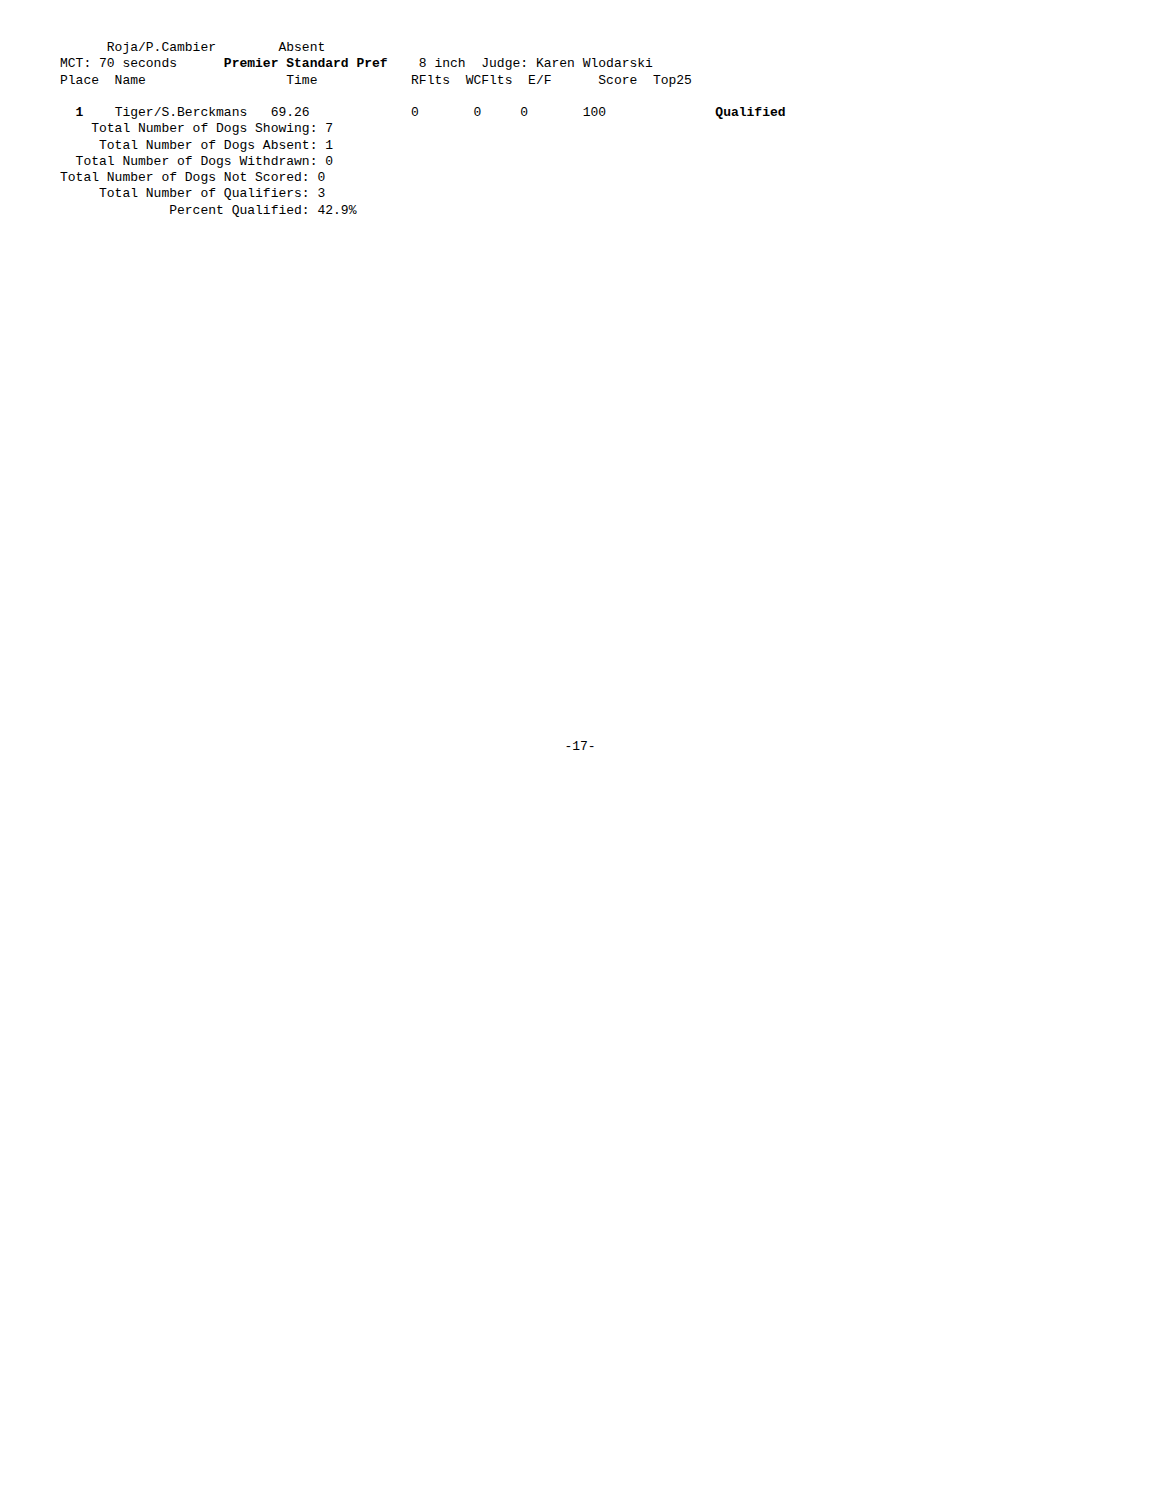Roja/P.Cambier        Absent

MCT: 70 seconds      Premier Standard Pref    8 inch  Judge: Karen Wlodarski
Place  Name                  Time            RFlts  WCFlts  E/F      Score  Top25

  1    Tiger/S.Berckmans   69.26             0       0     0       100              Qualified

    Total Number of Dogs Showing: 7
     Total Number of Dogs Absent: 1
  Total Number of Dogs Withdrawn: 0
Total Number of Dogs Not Scored: 0
     Total Number of Qualifiers: 3
              Percent Qualified: 42.9%
-17-